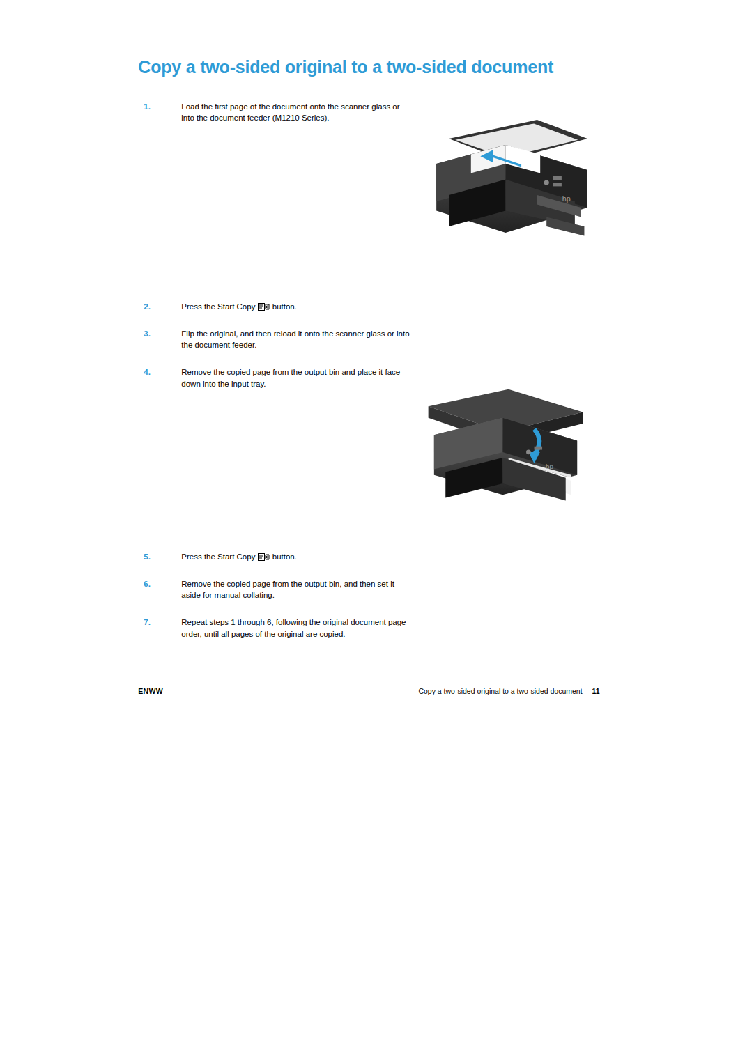Copy a two-sided original to a two-sided document
1.
Load the first page of the document onto the scanner glass or into the document feeder (M1210 Series).
2. Press the Start Copy button.
3. Flip the original, and then reload it onto the scanner glass or into the document feeder.
4.
Remove the copied page from the output bin and place it face down into the input tray.
5. Press the Start Copy button.
6. Remove the copied page from the output bin, and then set it aside for manual collating.
7. Repeat steps 1 through 6, following the original document page order, until all pages of the original are copied.
ENWW Copy a two-sided original to a two-sided document 11